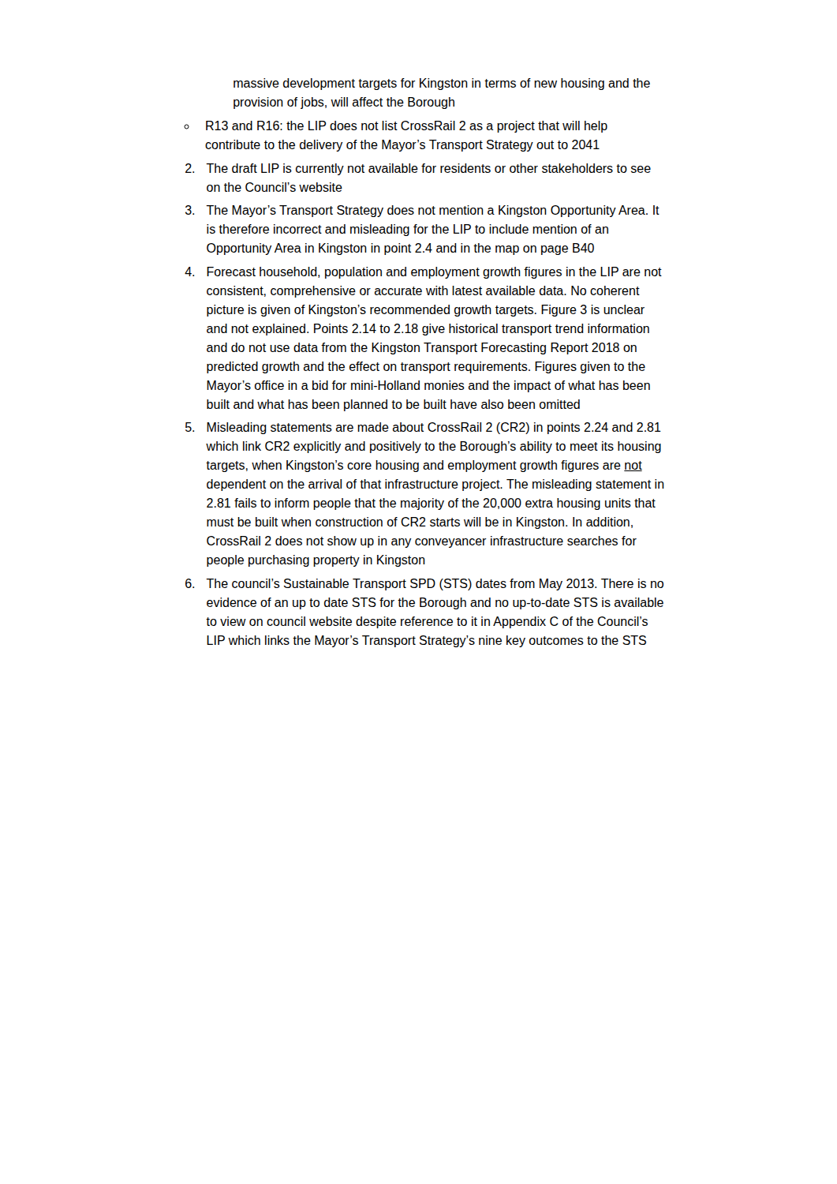massive development targets for Kingston in terms of new housing and the provision of jobs, will affect the Borough
R13 and R16: the LIP does not list CrossRail 2 as a project that will help contribute to the delivery of the Mayor’s Transport Strategy out to 2041
The draft LIP is currently not available for residents or other stakeholders to see on the Council’s website
The Mayor’s Transport Strategy does not mention a Kingston Opportunity Area. It is therefore incorrect and misleading for the LIP to include mention of an Opportunity Area in Kingston in point 2.4 and in the map on page B40
Forecast household, population and employment growth figures in the LIP are not consistent, comprehensive or accurate with latest available data. No coherent picture is given of Kingston’s recommended growth targets. Figure 3 is unclear and not explained. Points 2.14 to 2.18 give historical transport trend information and do not use data from the Kingston Transport Forecasting Report 2018 on predicted growth and the effect on transport requirements. Figures given to the Mayor’s office in a bid for mini-Holland monies and the impact of what has been built and what has been planned to be built have also been omitted
Misleading statements are made about CrossRail 2 (CR2) in points 2.24 and 2.81 which link CR2 explicitly and positively to the Borough’s ability to meet its housing targets, when Kingston’s core housing and employment growth figures are not dependent on the arrival of that infrastructure project. The misleading statement in 2.81 fails to inform people that the majority of the 20,000 extra housing units that must be built when construction of CR2 starts will be in Kingston. In addition, CrossRail 2 does not show up in any conveyancer infrastructure searches for people purchasing property in Kingston
The council’s Sustainable Transport SPD (STS) dates from May 2013. There is no evidence of an up to date STS for the Borough and no up-to-date STS is available to view on council website despite reference to it in Appendix C of the Council’s LIP which links the Mayor’s Transport Strategy’s nine key outcomes to the STS